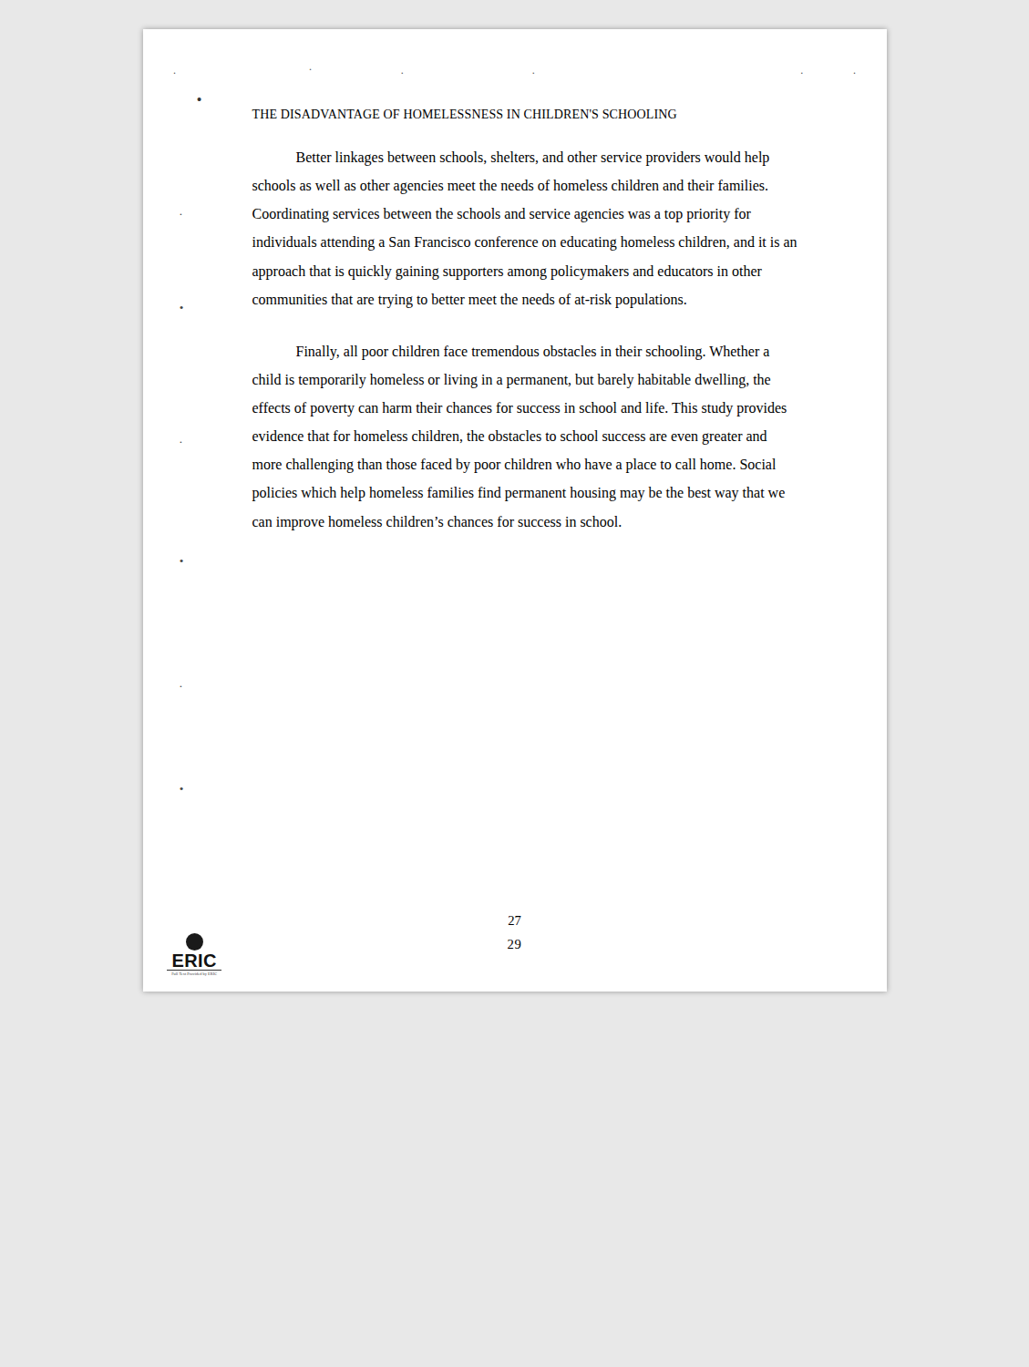. . . . . .
•
.
•
.
•
.
•
The Disadvantage of Homelessness in Children's Schooling
Better linkages between schools, shelters, and other service providers would help schools as well as other agencies meet the needs of homeless children and their families. Coordinating services between the schools and service agencies was a top priority for individuals attending a San Francisco conference on educating homeless children, and it is an approach that is quickly gaining supporters among policymakers and educators in other communities that are trying to better meet the needs of at-risk populations.
Finally, all poor children face tremendous obstacles in their schooling. Whether a child is temporarily homeless or living in a permanent, but barely habitable dwelling, the effects of poverty can harm their chances for success in school and life. This study provides evidence that for homeless children, the obstacles to school success are even greater and more challenging than those faced by poor children who have a place to call home. Social policies which help homeless families find permanent housing may be the best way that we can improve homeless children’s chances for success in school.
27
29
ERIC
Full Text Provided by ERIC